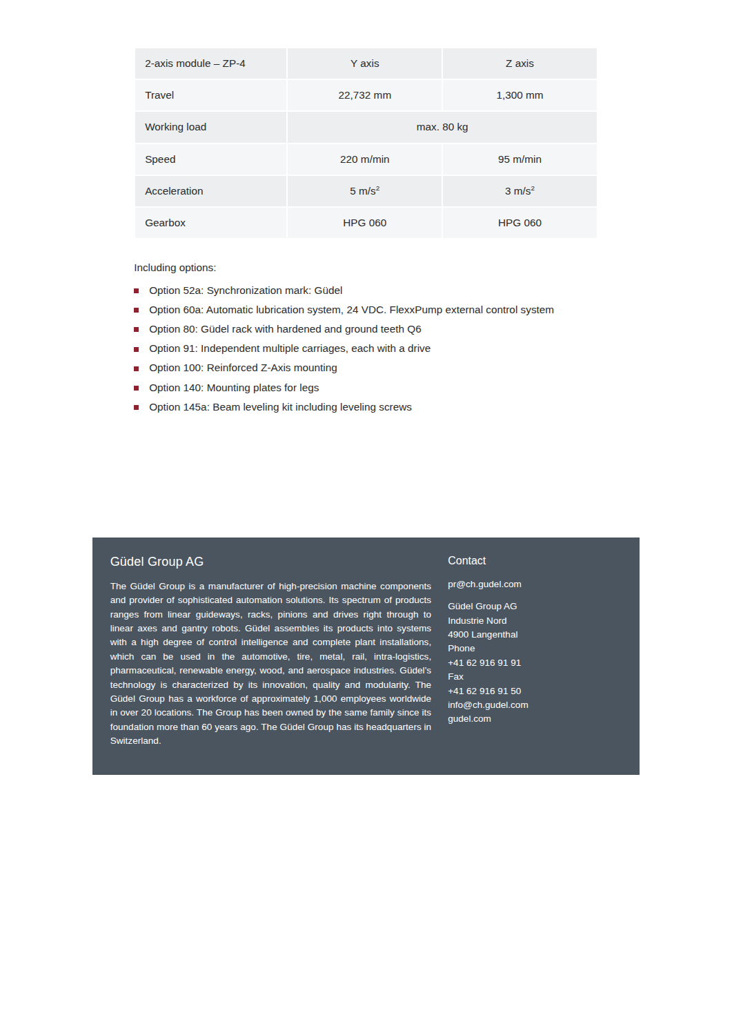| 2-axis module – ZP-4 | Y axis | Z axis |
| --- | --- | --- |
| Travel | 22,732 mm | 1,300 mm |
| Working load | max. 80 kg |
| Speed | 220 m/min | 95 m/min |
| Acceleration | 5 m/s 2 | 3 m/s 2 |
| Gearbox | HPG 060 | HPG 060 |
Including options:
Option 52a: Synchronization mark: Güdel
Option 60a: Automatic lubrication system, 24 VDC. FlexxPump external control system
Option 80: Güdel rack with hardened and ground teeth Q6
Option 91: Independent multiple carriages, each with a drive
Option 100: Reinforced Z-Axis mounting
Option 140: Mounting plates for legs
Option 145a: Beam leveling kit including leveling screws
Güdel Group AG
The Güdel Group is a manufacturer of high-precision machine components and provider of sophisticated automation solutions. Its spectrum of products ranges from linear guideways, racks, pinions and drives right through to linear axes and gantry robots. Güdel assembles its products into systems with a high degree of control intelligence and complete plant installations, which can be used in the automotive, tire, metal, rail, intra-logistics, pharmaceutical, renewable energy, wood, and aerospace industries. Güdel’s technology is characterized by its innovation, quality and modularity. The Güdel Group has a workforce of approximately 1,000 employees worldwide in over 20 locations. The Group has been owned by the same family since its foundation more than 60 years ago. The Güdel Group has its headquarters in Switzerland.
Contact
pr@ch.gudel.com
Güdel Group AG Industrie Nord 4900 Langenthal Phone+41 62 916 91 91 Fax+41 62 916 91 50 info@ch.gudel.com gudel.com